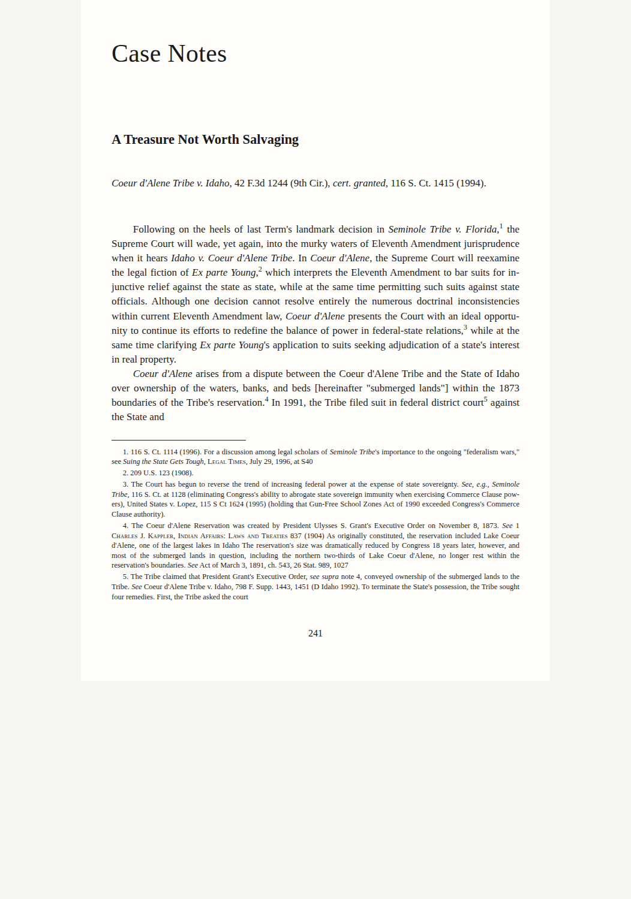Case Notes
A Treasure Not Worth Salvaging
Coeur d'Alene Tribe v. Idaho, 42 F.3d 1244 (9th Cir.), cert. granted, 116 S. Ct. 1415 (1994).
Following on the heels of last Term's landmark decision in Seminole Tribe v. Florida,1 the Supreme Court will wade, yet again, into the murky waters of Eleventh Amendment jurisprudence when it hears Idaho v. Coeur d'Alene Tribe. In Coeur d'Alene, the Supreme Court will reexamine the legal fiction of Ex parte Young,2 which interprets the Eleventh Amendment to bar suits for injunctive relief against the state as state, while at the same time permitting such suits against state officials. Although one decision cannot resolve entirely the numerous doctrinal inconsistencies within current Eleventh Amendment law, Coeur d'Alene presents the Court with an ideal opportunity to continue its efforts to redefine the balance of power in federal-state relations,3 while at the same time clarifying Ex parte Young's application to suits seeking adjudication of a state's interest in real property.
Coeur d'Alene arises from a dispute between the Coeur d'Alene Tribe and the State of Idaho over ownership of the waters, banks, and beds [hereinafter "submerged lands"] within the 1873 boundaries of the Tribe's reservation.4 In 1991, the Tribe filed suit in federal district court5 against the State and
1. 116 S. Ct. 1114 (1996). For a discussion among legal scholars of Seminole Tribe's importance to the ongoing "federalism wars," see Suing the State Gets Tough, Legal Times, July 29, 1996, at S40
2. 209 U.S. 123 (1908).
3. The Court has begun to reverse the trend of increasing federal power at the expense of state sovereignty. See, e.g., Seminole Tribe, 116 S. Ct. at 1128 (eliminating Congress's ability to abrogate state sovereign immunity when exercising Commerce Clause powers), United States v. Lopez, 115 S Ct 1624 (1995) (holding that Gun-Free School Zones Act of 1990 exceeded Congress's Commerce Clause authority).
4. The Coeur d'Alene Reservation was created by President Ulysses S. Grant's Executive Order on November 8, 1873. See 1 Charles J. Kappler, Indian Affairs: Laws and Treaties 837 (1904) As originally constituted, the reservation included Lake Coeur d'Alene, one of the largest lakes in Idaho The reservation's size was dramatically reduced by Congress 18 years later, however, and most of the submerged lands in question, including the northern two-thirds of Lake Coeur d'Alene, no longer rest within the reservation's boundaries. See Act of March 3, 1891, ch. 543, 26 Stat. 989, 1027
5. The Tribe claimed that President Grant's Executive Order, see supra note 4, conveyed ownership of the submerged lands to the Tribe. See Coeur d'Alene Tribe v. Idaho, 798 F. Supp. 1443, 1451 (D Idaho 1992). To terminate the State's possession, the Tribe sought four remedies. First, the Tribe asked the court
241